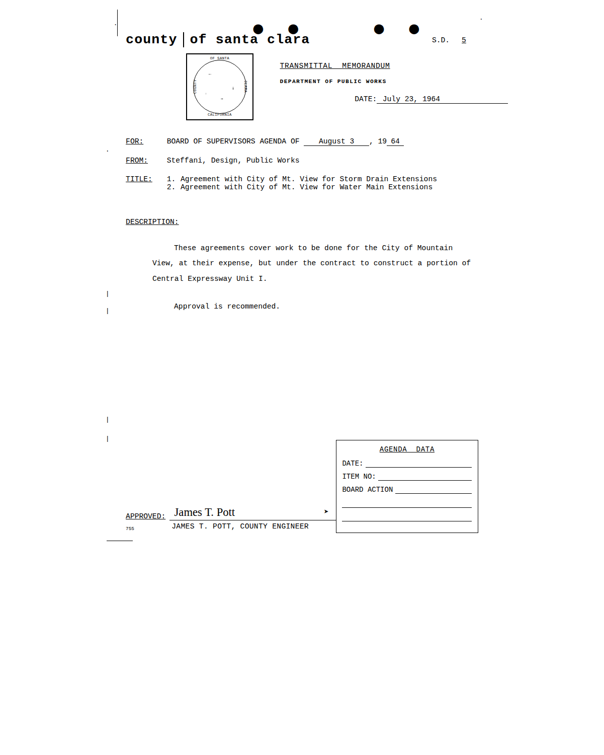.
.
·
|
|
|
|
● ●
● ●
S.D.5
county of santa clara
OF SANTA
COUNTY
CLARA
CALIFORNIA
TRANSMITTAL MEMORANDUM
DEPARTMENT OF PUBLIC WORKS
DATE: July 23, 1964
FOR:
BOARD OF SUPERVISORS AGENDA OF August 3, 1964
FROM:
Steffani, Design, Public Works
TITLE:
1.
2.
Agreement with City of Mt. View for Storm Drain Extensions
Agreement with City of Mt. View for Water Main Extensions
DESCRIPTION:
These agreements cover work to be done for the City of Mountain View, at their expense, but under the contract to construct a portion of Central Expressway Unit I.
Approval is recommended.
APPROVED:
James T. Pott ➤
JAMES T. POTT, COUNTY ENGINEER
755
AGENDA DATA
DATE:
ITEM NO:
BOARD ACTION